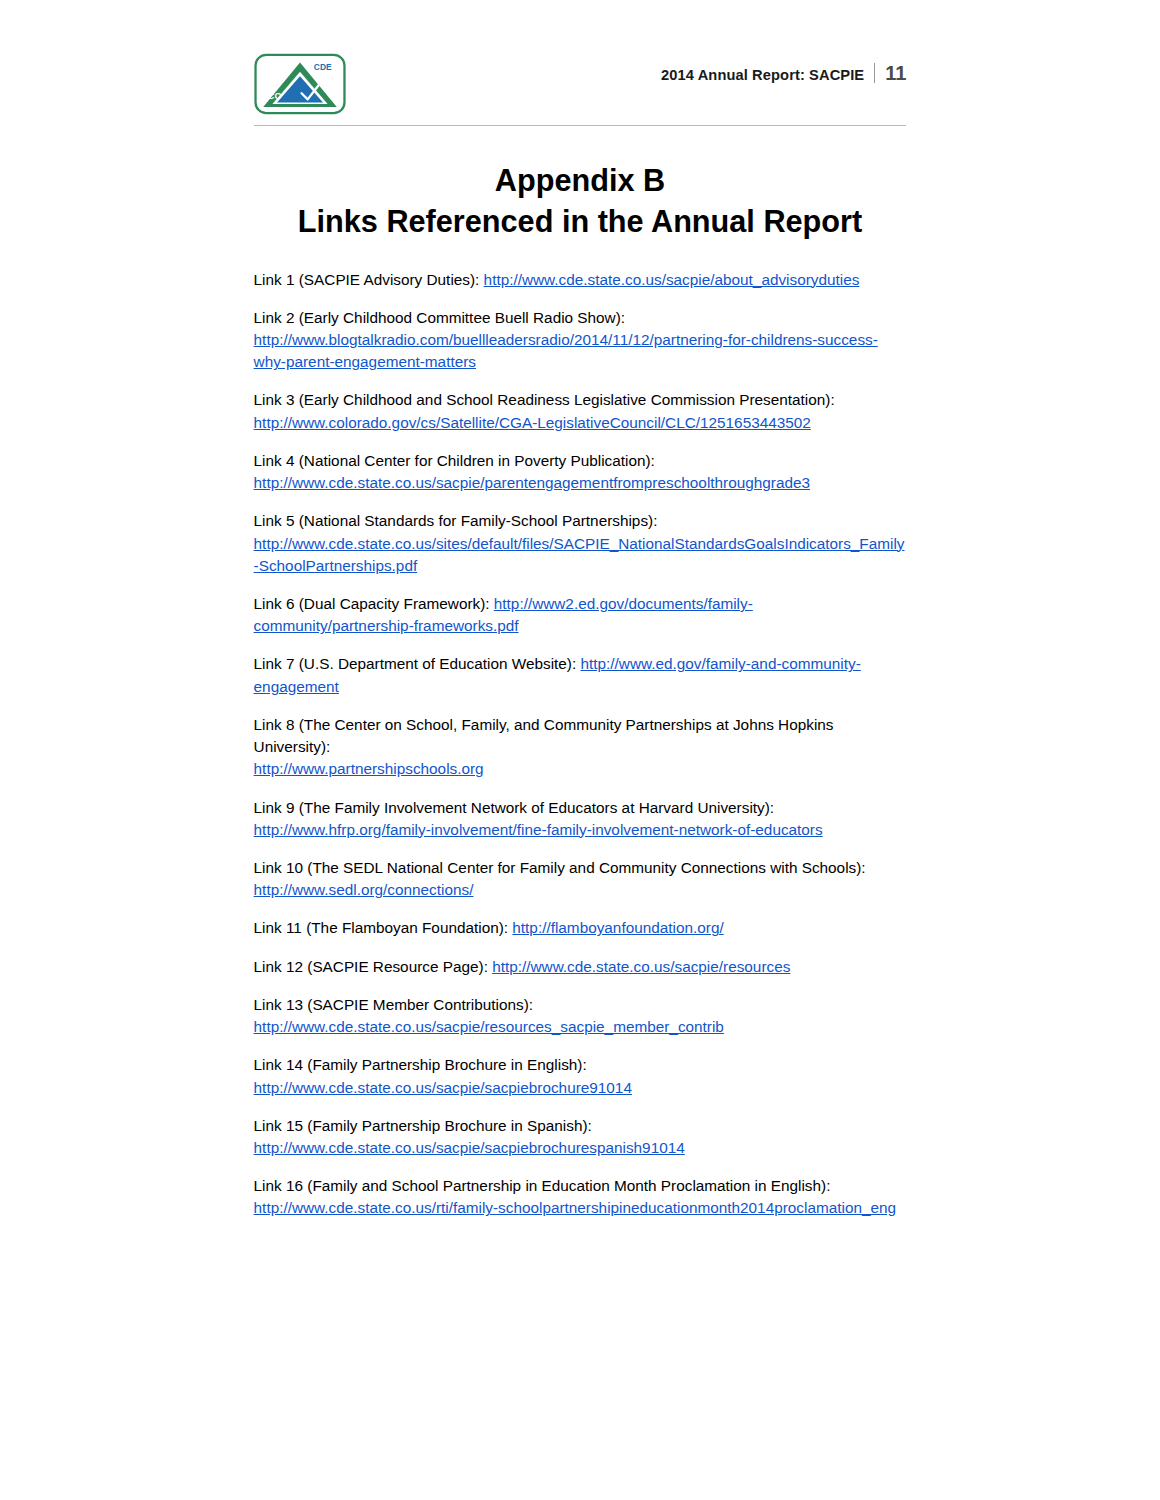CDE CO
2014 Annual Report: SACPIE 11
Appendix B
Links Referenced in the Annual Report
Link 1 (SACPIE Advisory Duties): http://www.cde.state.co.us/sacpie/about_advisoryduties
Link 2 (Early Childhood Committee Buell Radio Show):
http://www.blogtalkradio.com/buellleadersradio/2014/11/12/partnering-for-childrens-success-why-parent-engagement-matters
Link 3 (Early Childhood and School Readiness Legislative Commission Presentation):
http://www.colorado.gov/cs/Satellite/CGA-LegislativeCouncil/CLC/1251653443502
Link 4 (National Center for Children in Poverty Publication):
http://www.cde.state.co.us/sacpie/parentengagementfrompreschoolthroughgrade3
Link 5 (National Standards for Family-School Partnerships):
http://www.cde.state.co.us/sites/default/files/SACPIE_NationalStandardsGoalsIndicators_Family-SchoolPartnerships.pdf
Link 6 (Dual Capacity Framework): http://www2.ed.gov/documents/family-community/partnership-frameworks.pdf
Link 7 (U.S. Department of Education Website): http://www.ed.gov/family-and-community-engagement
Link 8 (The Center on School, Family, and Community Partnerships at Johns Hopkins University):
http://www.partnershipschools.org
Link 9 (The Family Involvement Network of Educators at Harvard University): http://www.hfrp.org/family-involvement/fine-family-involvement-network-of-educators
Link 10 (The SEDL National Center for Family and Community Connections with Schools):
http://www.sedl.org/connections/
Link 11 (The Flamboyan Foundation): http://flamboyanfoundation.org/
Link 12 (SACPIE Resource Page): http://www.cde.state.co.us/sacpie/resources
Link 13 (SACPIE Member Contributions): http://www.cde.state.co.us/sacpie/resources_sacpie_member_contrib
Link 14 (Family Partnership Brochure in English): http://www.cde.state.co.us/sacpie/sacpiebrochure91014
Link 15 (Family Partnership Brochure in Spanish):
http://www.cde.state.co.us/sacpie/sacpiebrochurespanish91014
Link 16 (Family and School Partnership in Education Month Proclamation in English):
http://www.cde.state.co.us/rti/family-schoolpartnershipineducationmonth2014proclamation_eng